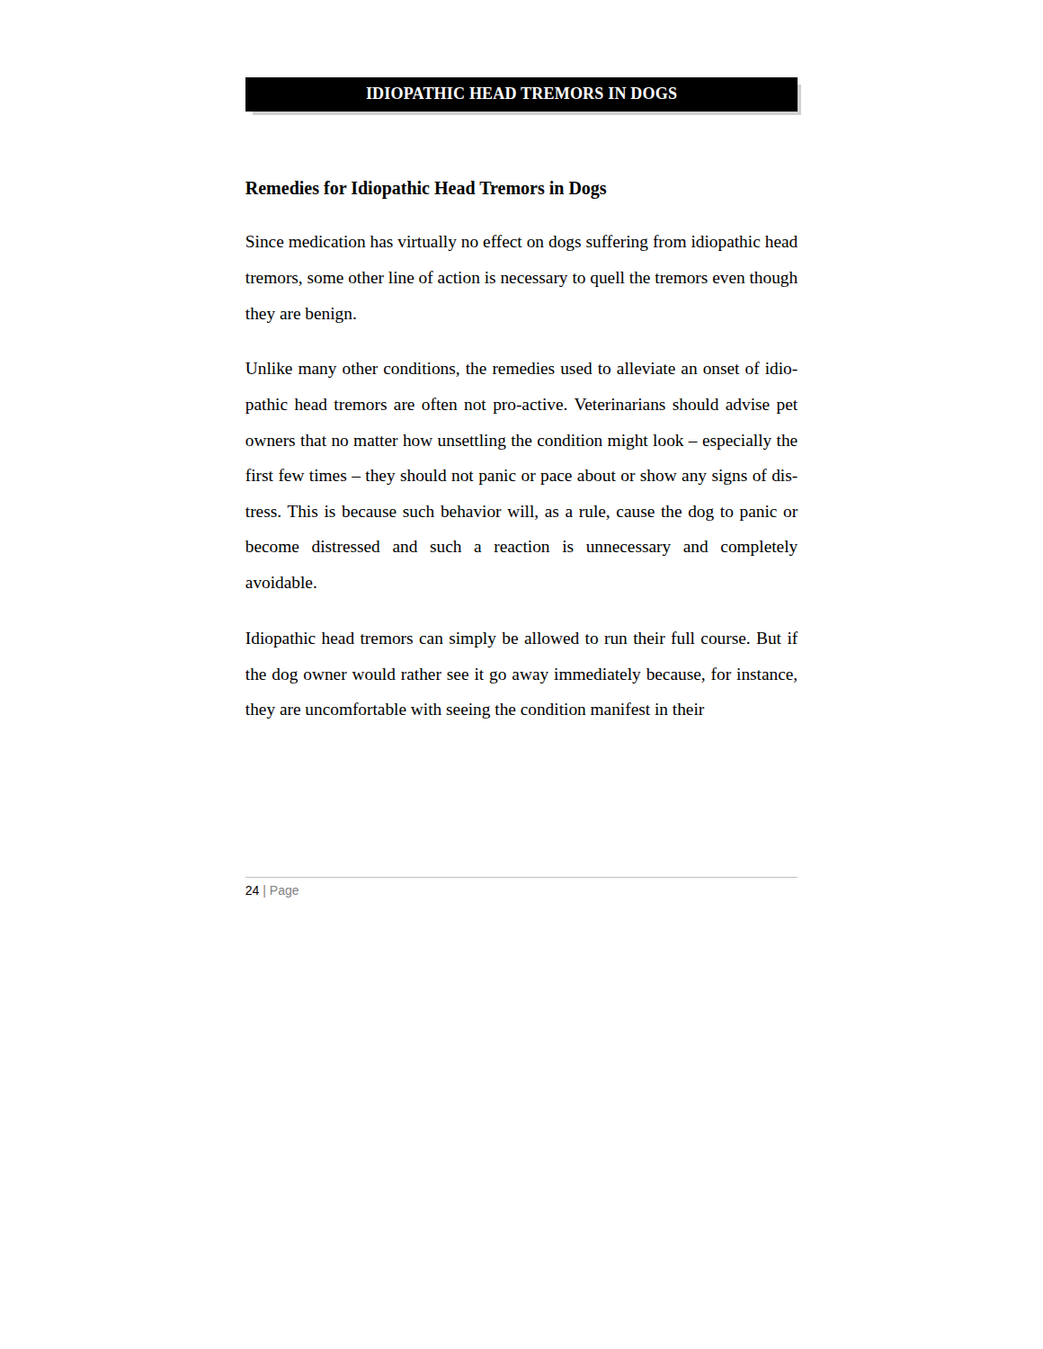IDIOPATHIC HEAD TREMORS IN DOGS
Remedies for Idiopathic Head Tremors in Dogs
Since medication has virtually no effect on dogs suffering from idiopathic head tremors, some other line of action is necessary to quell the tremors even though they are benign.
Unlike many other conditions, the remedies used to alleviate an onset of idiopathic head tremors are often not pro-active. Veterinarians should advise pet owners that no matter how unsettling the condition might look – especially the first few times – they should not panic or pace about or show any signs of distress. This is because such behavior will, as a rule, cause the dog to panic or become distressed and such a reaction is unnecessary and completely avoidable.
Idiopathic head tremors can simply be allowed to run their full course. But if the dog owner would rather see it go away immediately because, for instance, they are uncomfortable with seeing the condition manifest in their
24 | Page